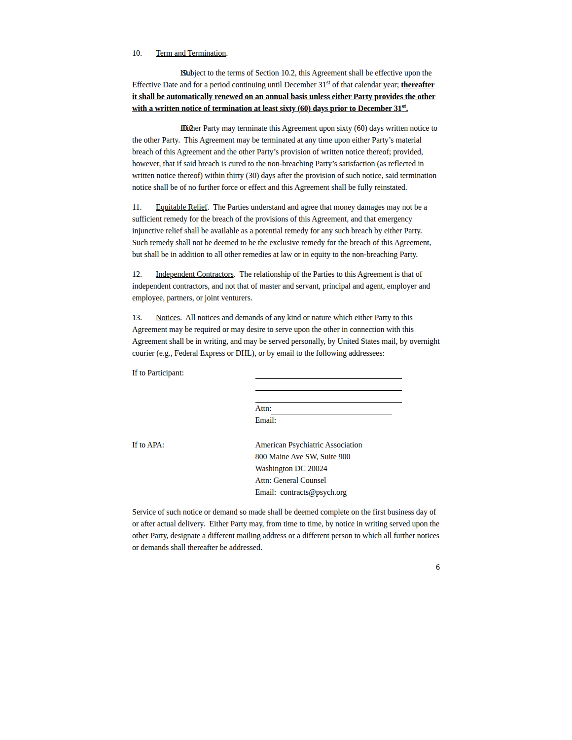10. Term and Termination.
10.1 Subject to the terms of Section 10.2, this Agreement shall be effective upon the Effective Date and for a period continuing until December 31st of that calendar year; thereafter it shall be automatically renewed on an annual basis unless either Party provides the other with a written notice of termination at least sixty (60) days prior to December 31st.
10.2 Either Party may terminate this Agreement upon sixty (60) days written notice to the other Party. This Agreement may be terminated at any time upon either Party’s material breach of this Agreement and the other Party’s provision of written notice thereof; provided, however, that if said breach is cured to the non-breaching Party’s satisfaction (as reflected in written notice thereof) within thirty (30) days after the provision of such notice, said termination notice shall be of no further force or effect and this Agreement shall be fully reinstated.
11. Equitable Relief. The Parties understand and agree that money damages may not be a sufficient remedy for the breach of the provisions of this Agreement, and that emergency injunctive relief shall be available as a potential remedy for any such breach by either Party. Such remedy shall not be deemed to be the exclusive remedy for the breach of this Agreement, but shall be in addition to all other remedies at law or in equity to the non-breaching Party.
12. Independent Contractors. The relationship of the Parties to this Agreement is that of independent contractors, and not that of master and servant, principal and agent, employer and employee, partners, or joint venturers.
13. Notices. All notices and demands of any kind or nature which either Party to this Agreement may be required or may desire to serve upon the other in connection with this Agreement shall be in writing, and may be served personally, by United States mail, by overnight courier (e.g., Federal Express or DHL), or by email to the following addressees:
| If to Participant: | Attn: Email: |
| If to APA: | American Psychiatric Association 800 Maine Ave SW, Suite 900 Washington DC 20024 Attn: General Counsel Email: contracts@psych.org |
Service of such notice or demand so made shall be deemed complete on the first business day of or after actual delivery. Either Party may, from time to time, by notice in writing served upon the other Party, designate a different mailing address or a different person to which all further notices or demands shall thereafter be addressed.
6